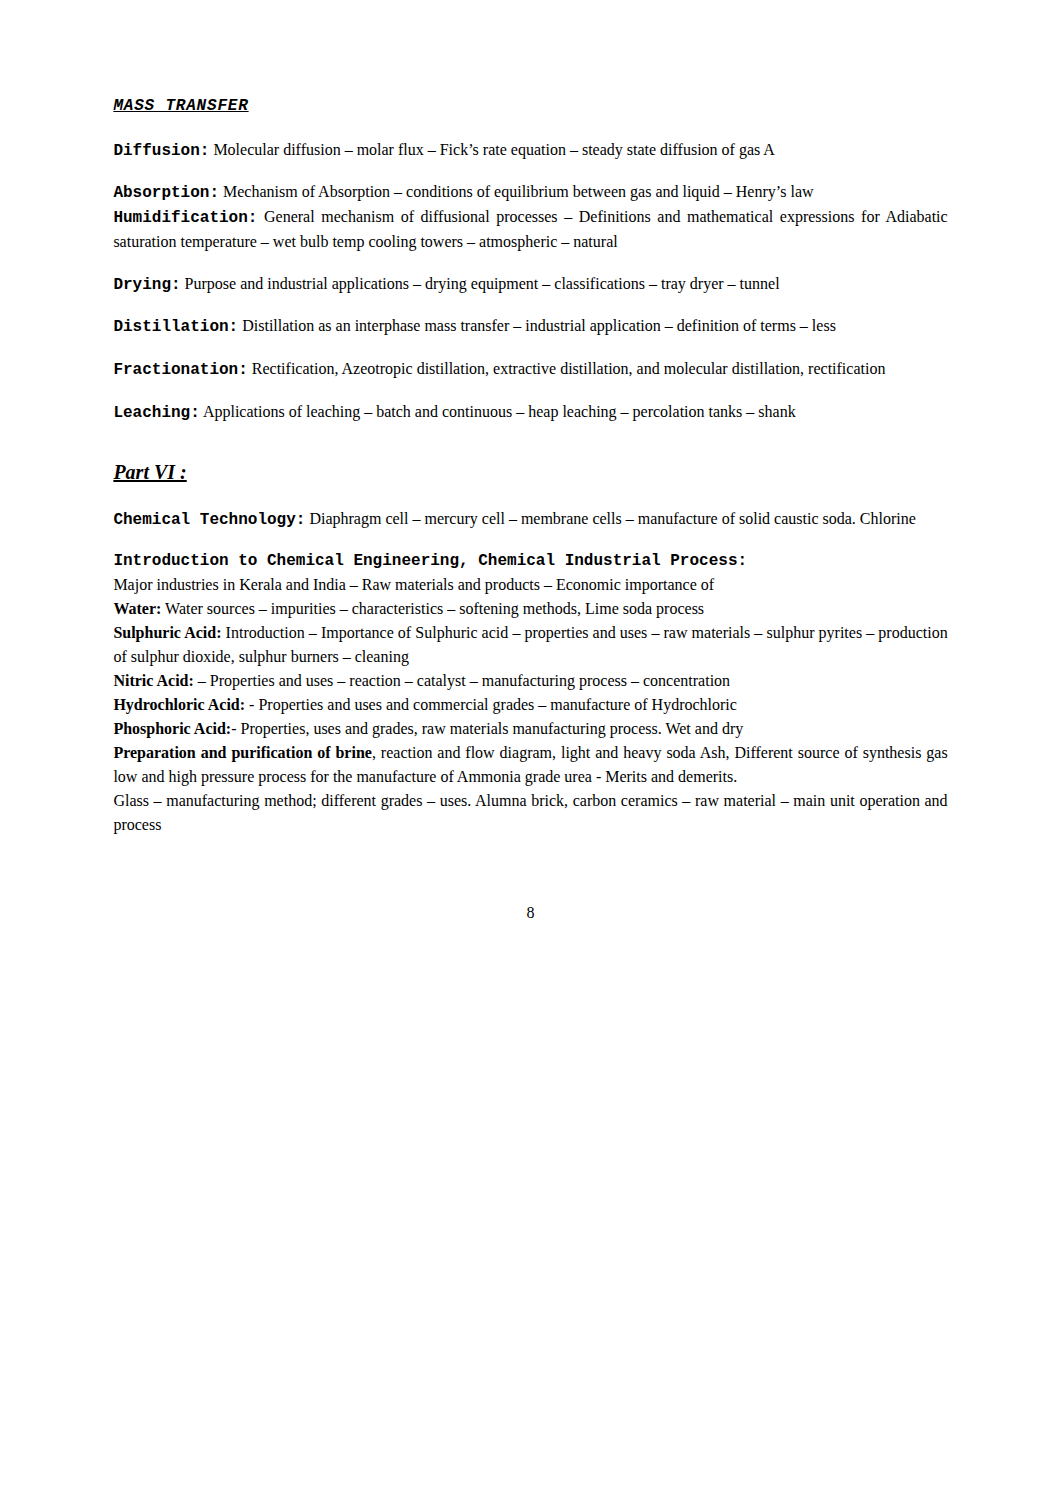MASS TRANSFER
Diffusion: Molecular diffusion – molar flux – Fick’s rate equation – steady state diffusion of gas A
Absorption: Mechanism of Absorption – conditions of equilibrium between gas and liquid – Henry’s law
Humidification: General mechanism of diffusional processes – Definitions and mathematical expressions for Adiabatic saturation temperature – wet bulb temp cooling towers – atmospheric – natural
Drying: Purpose and industrial applications – drying equipment – classifications – tray dryer – tunnel
Distillation: Distillation as an interphase mass transfer – industrial application – definition of terms – less
Fractionation: Rectification, Azeotropic distillation, extractive distillation, and molecular distillation, rectification
Leaching: Applications of leaching – batch and continuous – heap leaching – percolation tanks – shank
Part VI :
Chemical Technology: Diaphragm cell – mercury cell – membrane cells – manufacture of solid caustic soda. Chlorine
Introduction to Chemical Engineering, Chemical Industrial Process:
Major industries in Kerala and India – Raw materials and products – Economic importance of
Water: Water sources – impurities – characteristics – softening methods, Lime soda process
Sulphuric Acid: Introduction – Importance of Sulphuric acid – properties and uses – raw materials – sulphur pyrites – production of sulphur dioxide, sulphur burners – cleaning
Nitric Acid: – Properties and uses – reaction – catalyst – manufacturing process – concentration
Hydrochloric Acid: - Properties and uses and commercial grades – manufacture of Hydrochloric
Phosphoric Acid:- Properties, uses and grades, raw materials manufacturing process. Wet and dry
Preparation and purification of brine, reaction and flow diagram, light and heavy soda Ash, Different source of synthesis gas low and high pressure process for the manufacture of Ammonia grade urea - Merits and demerits.
Glass – manufacturing method; different grades – uses. Alumna brick, carbon ceramics – raw material – main unit operation and process
8